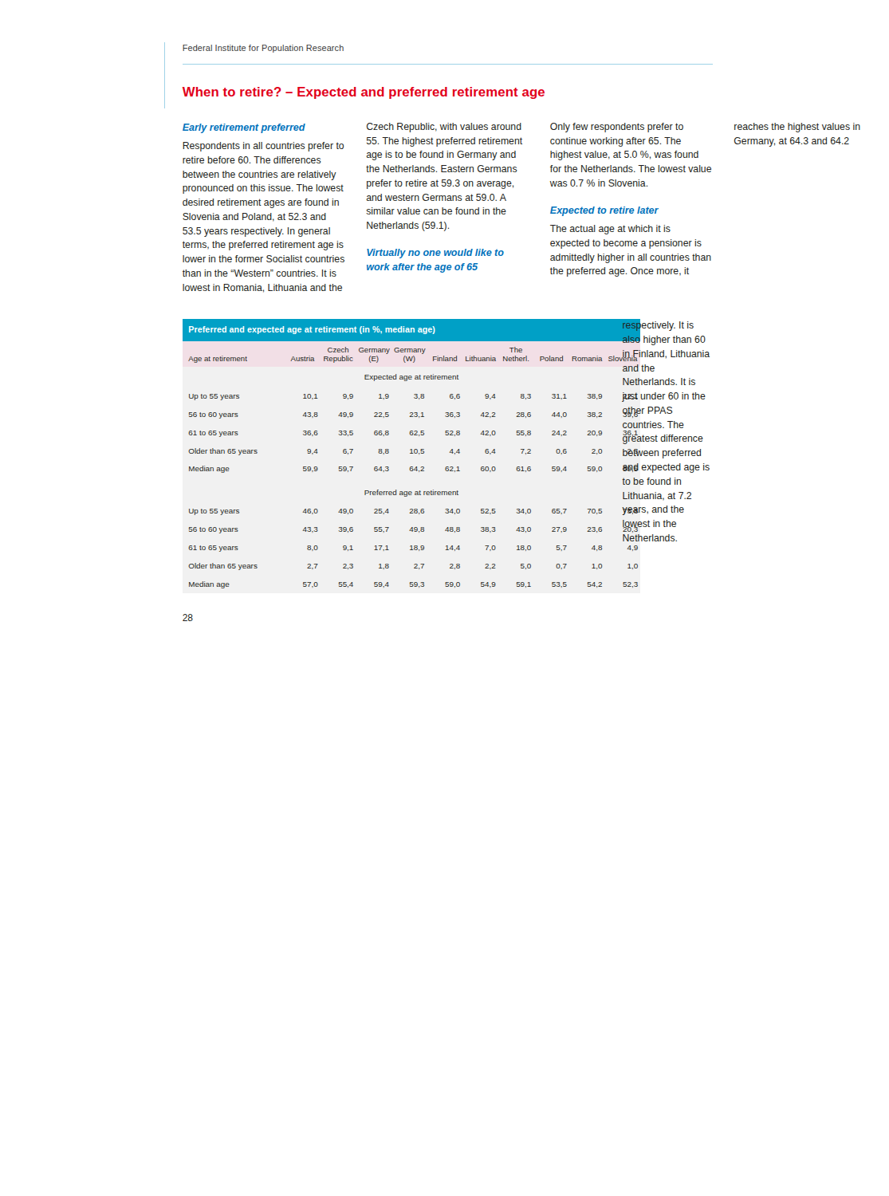Federal Institute for Population Research
When to retire? – Expected and preferred retirement age
Early retirement preferred
Respondents in all countries prefer to retire before 60. The differences between the countries are relatively pronounced on this issue. The lowest desired retirement ages are found in Slovenia and Poland, at 52.3 and 53.5 years respectively. In general terms, the preferred retirement age is lower in the former Socialist countries than in the “Western” countries. It is lowest in Romania, Lithuania and the Czech Republic, with values around 55. The highest preferred retirement age is to be found in Germany and the Netherlands. Eastern Germans prefer to retire at 59.3 on average, and western Germans at 59.0. A similar value can be found in the Netherlands (59.1).
Virtually no one would like to work after the age of 65
Only few respondents prefer to continue working after 65. The highest value, at 5.0 %, was found for the Netherlands. The lowest value was 0.7 % in Slovenia.
Expected to retire later
The actual age at which it is expected to become a pensioner is admittedly higher in all countries than the preferred age. Once more, it reaches the highest values in Germany, at 64.3 and 64.2
Preferred and expected age at retirement (in %, median age)
| Age at retirement | Austria | Czech Republic | Germany (E) | Germany (W) | Finland | Lithuania | The Netherl. | Poland | Romania | Slovenia |
| --- | --- | --- | --- | --- | --- | --- | --- | --- | --- | --- |
| Expected age at retirement |
| Up to 55 years | 10,1 | 9,9 | 1,9 | 3,8 | 6,6 | 9,4 | 8,3 | 31,1 | 38,9 | 22,1 |
| 56 to 60 years | 43,8 | 49,9 | 22,5 | 23,1 | 36,3 | 42,2 | 28,6 | 44,0 | 38,2 | 39,6 |
| 61 to 65 years | 36,6 | 33,5 | 66,8 | 62,5 | 52,8 | 42,0 | 55,8 | 24,2 | 20,9 | 36,1 |
| Older than 65 years | 9,4 | 6,7 | 8,8 | 10,5 | 4,4 | 6,4 | 7,2 | 0,6 | 2,0 | 2,3 |
| Median age | 59,9 | 59,7 | 64,3 | 64,2 | 62,1 | 60,0 | 61,6 | 59,4 | 59,0 | 59,5 |
| Preferred age at retirement |
| Up to 55 years | 46,0 | 49,0 | 25,4 | 28,6 | 34,0 | 52,5 | 34,0 | 65,7 | 70,5 | 73,8 |
| 56 to 60 years | 43,3 | 39,6 | 55,7 | 49,8 | 48,8 | 38,3 | 43,0 | 27,9 | 23,6 | 20,3 |
| 61 to 65 years | 8,0 | 9,1 | 17,1 | 18,9 | 14,4 | 7,0 | 18,0 | 5,7 | 4,8 | 4,9 |
| Older than 65 years | 2,7 | 2,3 | 1,8 | 2,7 | 2,8 | 2,2 | 5,0 | 0,7 | 1,0 | 1,0 |
| Median age | 57,0 | 55,4 | 59,4 | 59,3 | 59,0 | 54,9 | 59,1 | 53,5 | 54,2 | 52,3 |
respectively. It is also higher than 60 in Finland, Lithuania and the Netherlands. It is just under 60 in the other PPAS countries. The greatest difference between preferred and expected age is to be found in Lithuania, at 7.2 years, and the lowest in the Netherlands.
28